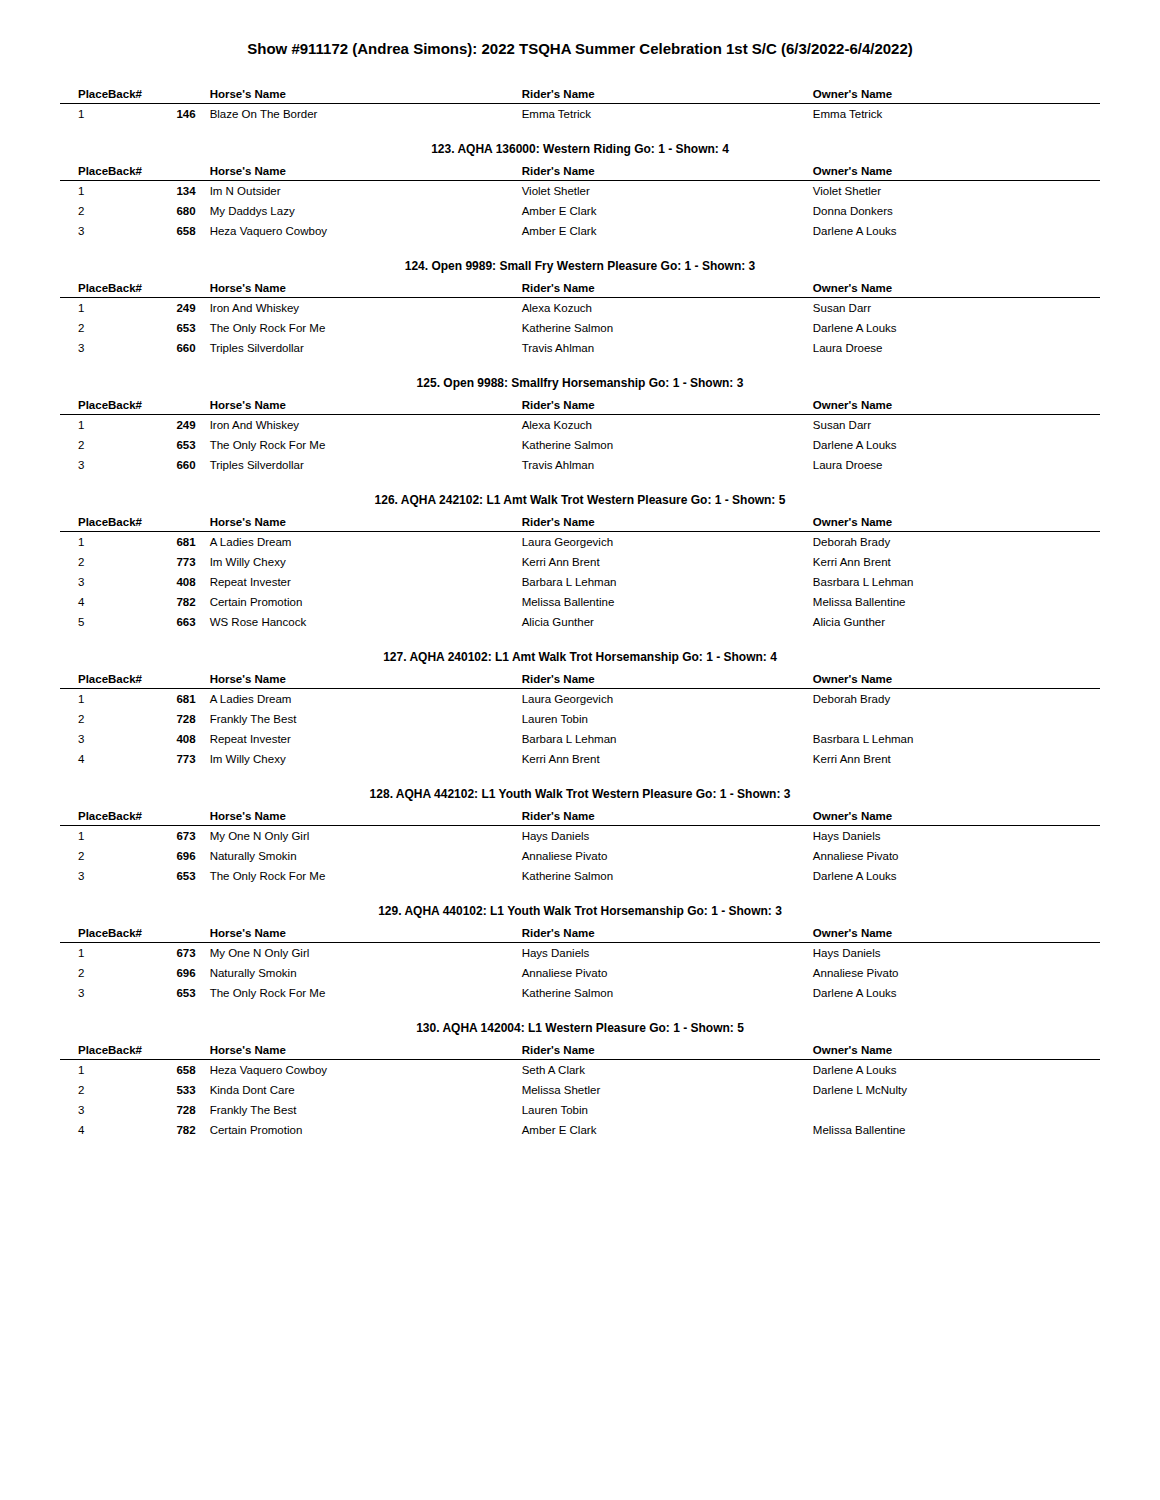Show #911172 (Andrea Simons): 2022 TSQHA Summer Celebration 1st S/C (6/3/2022-6/4/2022)
| PlaceBack# | Horse's Name | Rider's Name | Owner's Name |
| --- | --- | --- | --- |
| 1 | 146 | Blaze On The Border | Emma Tetrick | Emma Tetrick |
123. AQHA 136000: Western Riding Go: 1 - Shown: 4
| PlaceBack# | Horse's Name | Rider's Name | Owner's Name |
| --- | --- | --- | --- |
| 1 | 134 | Im N Outsider | Violet Shetler | Violet Shetler |
| 2 | 680 | My Daddys Lazy | Amber E Clark | Donna Donkers |
| 3 | 658 | Heza Vaquero Cowboy | Amber E Clark | Darlene A Louks |
124. Open 9989: Small Fry Western Pleasure Go: 1 - Shown: 3
| PlaceBack# | Horse's Name | Rider's Name | Owner's Name |
| --- | --- | --- | --- |
| 1 | 249 | Iron And Whiskey | Alexa Kozuch | Susan Darr |
| 2 | 653 | The Only Rock For Me | Katherine Salmon | Darlene A Louks |
| 3 | 660 | Triples Silverdollar | Travis Ahlman | Laura Droese |
125. Open 9988: Smallfry Horsemanship Go: 1 - Shown: 3
| PlaceBack# | Horse's Name | Rider's Name | Owner's Name |
| --- | --- | --- | --- |
| 1 | 249 | Iron And Whiskey | Alexa Kozuch | Susan Darr |
| 2 | 653 | The Only Rock For Me | Katherine Salmon | Darlene A Louks |
| 3 | 660 | Triples Silverdollar | Travis Ahlman | Laura Droese |
126. AQHA 242102: L1 Amt Walk Trot Western Pleasure Go: 1 - Shown: 5
| PlaceBack# | Horse's Name | Rider's Name | Owner's Name |
| --- | --- | --- | --- |
| 1 | 681 | A Ladies Dream | Laura Georgevich | Deborah Brady |
| 2 | 773 | Im Willy Chexy | Kerri Ann Brent | Kerri Ann Brent |
| 3 | 408 | Repeat Invester | Barbara L Lehman | Basrbara L Lehman |
| 4 | 782 | Certain Promotion | Melissa Ballentine | Melissa Ballentine |
| 5 | 663 | WS Rose Hancock | Alicia Gunther | Alicia Gunther |
127. AQHA 240102: L1 Amt Walk Trot Horsemanship Go: 1 - Shown: 4
| PlaceBack# | Horse's Name | Rider's Name | Owner's Name |
| --- | --- | --- | --- |
| 1 | 681 | A Ladies Dream | Laura Georgevich | Deborah Brady |
| 2 | 728 | Frankly The Best | Lauren Tobin | |
| 3 | 408 | Repeat Invester | Barbara L Lehman | Basrbara L Lehman |
| 4 | 773 | Im Willy Chexy | Kerri Ann Brent | Kerri Ann Brent |
128. AQHA 442102: L1 Youth Walk Trot Western Pleasure Go: 1 - Shown: 3
| PlaceBack# | Horse's Name | Rider's Name | Owner's Name |
| --- | --- | --- | --- |
| 1 | 673 | My One N Only Girl | Hays Daniels | Hays Daniels |
| 2 | 696 | Naturally Smokin | Annaliese Pivato | Annaliese Pivato |
| 3 | 653 | The Only Rock For Me | Katherine Salmon | Darlene A Louks |
129. AQHA 440102: L1 Youth Walk Trot Horsemanship Go: 1 - Shown: 3
| PlaceBack# | Horse's Name | Rider's Name | Owner's Name |
| --- | --- | --- | --- |
| 1 | 673 | My One N Only Girl | Hays Daniels | Hays Daniels |
| 2 | 696 | Naturally Smokin | Annaliese Pivato | Annaliese Pivato |
| 3 | 653 | The Only Rock For Me | Katherine Salmon | Darlene A Louks |
130. AQHA 142004: L1 Western Pleasure Go: 1 - Shown: 5
| PlaceBack# | Horse's Name | Rider's Name | Owner's Name |
| --- | --- | --- | --- |
| 1 | 658 | Heza Vaquero Cowboy | Seth A Clark | Darlene A Louks |
| 2 | 533 | Kinda Dont Care | Melissa Shetler | Darlene L McNulty |
| 3 | 728 | Frankly The Best | Lauren Tobin | |
| 4 | 782 | Certain Promotion | Amber E Clark | Melissa Ballentine |